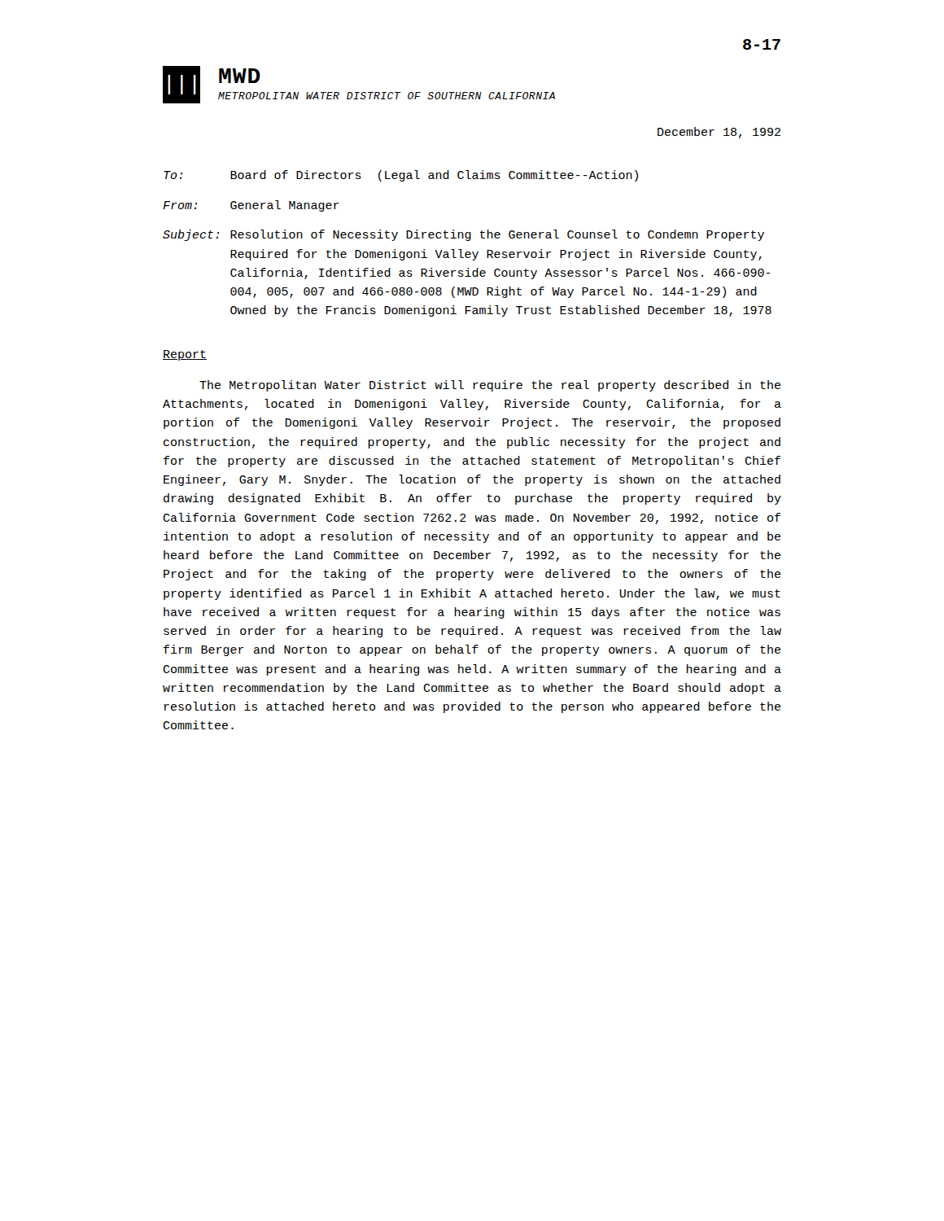8-17
|||
MWD
METROPOLITAN WATER DISTRICT OF SOUTHERN CALIFORNIA
December 18, 1992
To:
Board of Directors (Legal and Claims Committee--Action)
From:
General Manager
Subject:
Resolution of Necessity Directing the General Counsel to Condemn Property Required for the Domenigoni Valley Reservoir Project in Riverside County, California, Identified as Riverside County Assessor's Parcel Nos. 466-090-004, 005, 007 and 466-080-008 (MWD Right of Way Parcel No. 144-1-29) and Owned by the Francis Domenigoni Family Trust Established December 18, 1978
Report
The Metropolitan Water District will require the real property described in the Attachments, located in Domenigoni Valley, Riverside County, California, for a portion of the Domenigoni Valley Reservoir Project. The reservoir, the proposed construction, the required property, and the public necessity for the project and for the property are discussed in the attached statement of Metropolitan's Chief Engineer, Gary M. Snyder. The location of the property is shown on the attached drawing designated Exhibit B. An offer to purchase the property required by California Government Code section 7262.2 was made. On November 20, 1992, notice of intention to adopt a resolution of necessity and of an opportunity to appear and be heard before the Land Committee on December 7, 1992, as to the necessity for the Project and for the taking of the property were delivered to the owners of the property identified as Parcel 1 in Exhibit A attached hereto. Under the law, we must have received a written request for a hearing within 15 days after the notice was served in order for a hearing to be required. A request was received from the law firm Berger and Norton to appear on behalf of the property owners. A quorum of the Committee was present and a hearing was held. A written summary of the hearing and a written recommendation by the Land Committee as to whether the Board should adopt a resolution is attached hereto and was provided to the person who appeared before the Committee.